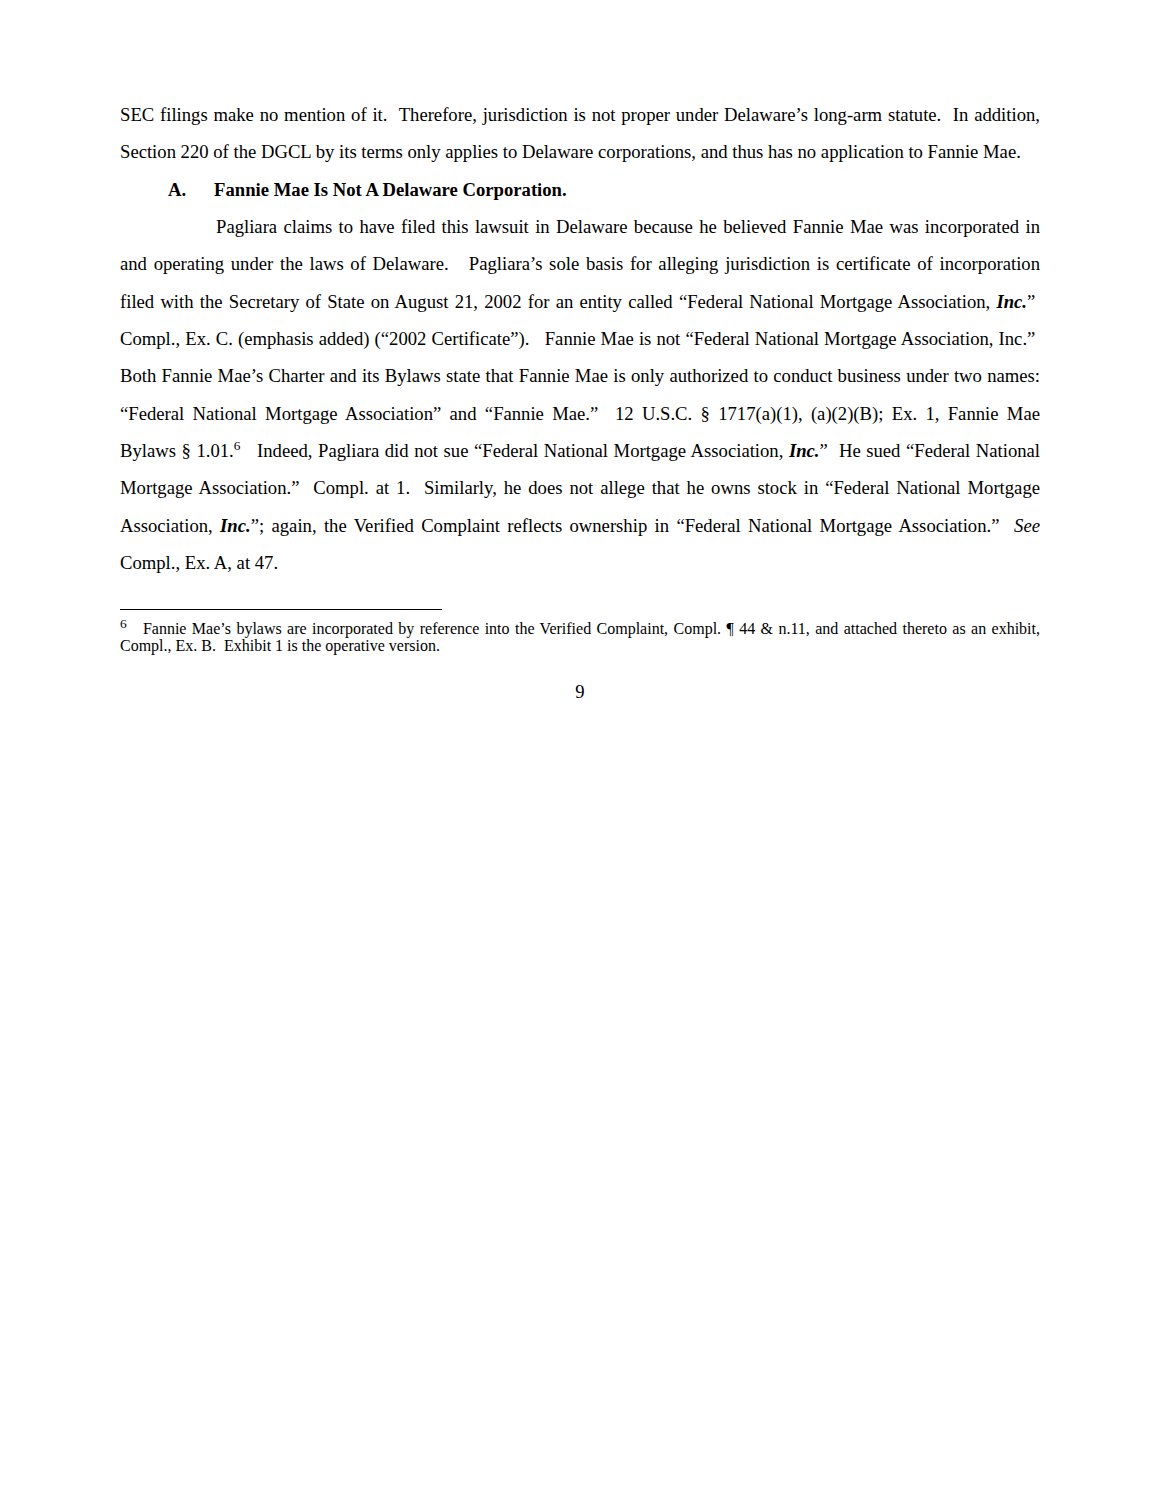SEC filings make no mention of it. Therefore, jurisdiction is not proper under Delaware’s long-arm statute. In addition, Section 220 of the DGCL by its terms only applies to Delaware corporations, and thus has no application to Fannie Mae.
A. Fannie Mae Is Not A Delaware Corporation.
Pagliara claims to have filed this lawsuit in Delaware because he believed Fannie Mae was incorporated in and operating under the laws of Delaware. Pagliara’s sole basis for alleging jurisdiction is certificate of incorporation filed with the Secretary of State on August 21, 2002 for an entity called “Federal National Mortgage Association, Inc.” Compl., Ex. C. (emphasis added) (“2002 Certificate”). Fannie Mae is not “Federal National Mortgage Association, Inc.” Both Fannie Mae’s Charter and its Bylaws state that Fannie Mae is only authorized to conduct business under two names: “Federal National Mortgage Association” and “Fannie Mae.” 12 U.S.C. § 1717(a)(1), (a)(2)(B); Ex. 1, Fannie Mae Bylaws § 1.01.6 Indeed, Pagliara did not sue “Federal National Mortgage Association, Inc.” He sued “Federal National Mortgage Association.” Compl. at 1. Similarly, he does not allege that he owns stock in “Federal National Mortgage Association, Inc.”; again, the Verified Complaint reflects ownership in “Federal National Mortgage Association.” See Compl., Ex. A, at 47.
6 Fannie Mae’s bylaws are incorporated by reference into the Verified Complaint, Compl. ¶ 44 & n.11, and attached thereto as an exhibit, Compl., Ex. B. Exhibit 1 is the operative version.
9